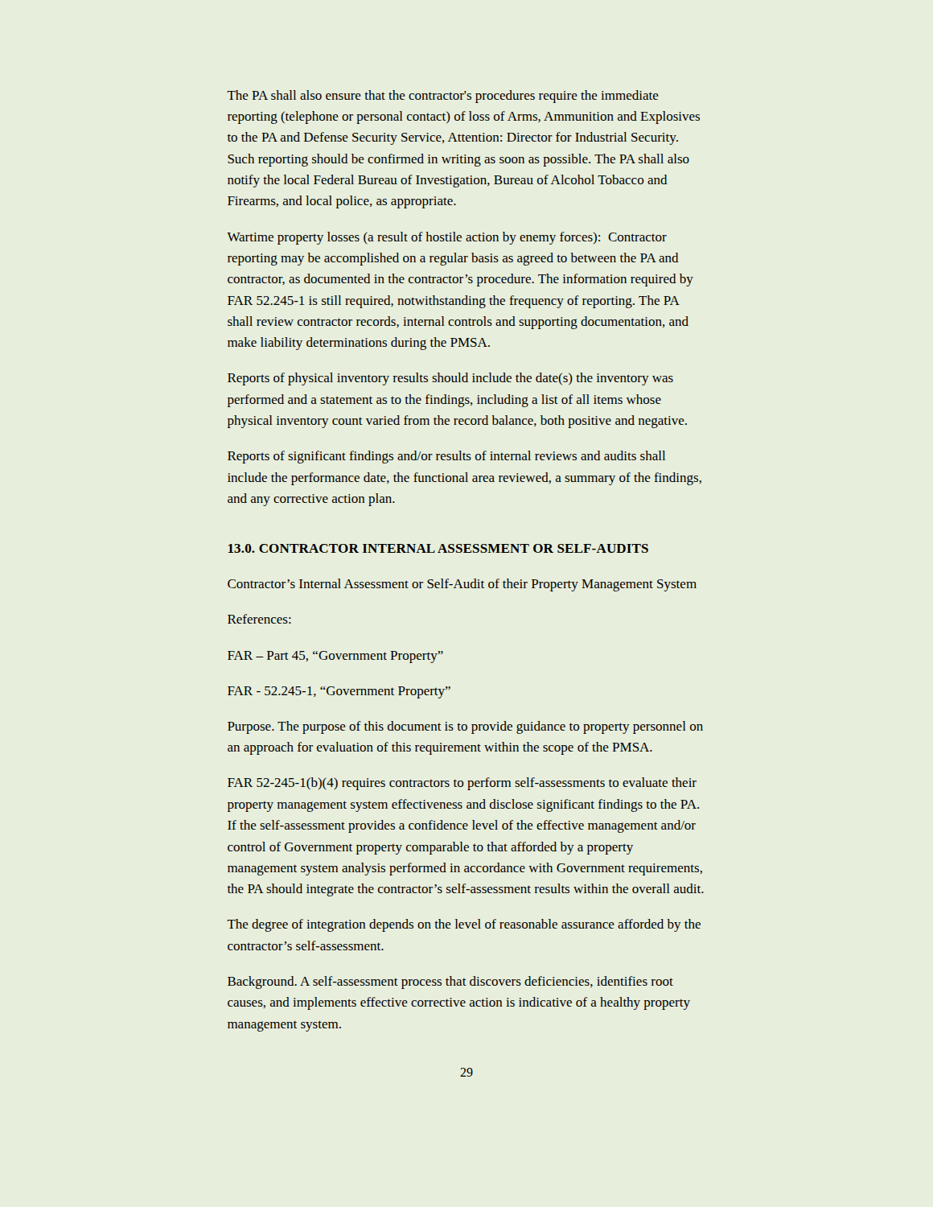The PA shall also ensure that the contractor's procedures require the immediate reporting (telephone or personal contact) of loss of Arms, Ammunition and Explosives to the PA and Defense Security Service, Attention: Director for Industrial Security. Such reporting should be confirmed in writing as soon as possible. The PA shall also notify the local Federal Bureau of Investigation, Bureau of Alcohol Tobacco and Firearms, and local police, as appropriate.
Wartime property losses (a result of hostile action by enemy forces): Contractor reporting may be accomplished on a regular basis as agreed to between the PA and contractor, as documented in the contractor’s procedure. The information required by FAR 52.245-1 is still required, notwithstanding the frequency of reporting. The PA shall review contractor records, internal controls and supporting documentation, and make liability determinations during the PMSA.
Reports of physical inventory results should include the date(s) the inventory was performed and a statement as to the findings, including a list of all items whose physical inventory count varied from the record balance, both positive and negative.
Reports of significant findings and/or results of internal reviews and audits shall include the performance date, the functional area reviewed, a summary of the findings, and any corrective action plan.
13.0. CONTRACTOR INTERNAL ASSESSMENT OR SELF-AUDITS
Contractor’s Internal Assessment or Self-Audit of their Property Management System
References:
FAR – Part 45, “Government Property”
FAR - 52.245-1, “Government Property”
Purpose. The purpose of this document is to provide guidance to property personnel on an approach for evaluation of this requirement within the scope of the PMSA.
FAR 52-245-1(b)(4) requires contractors to perform self-assessments to evaluate their property management system effectiveness and disclose significant findings to the PA. If the self-assessment provides a confidence level of the effective management and/or control of Government property comparable to that afforded by a property management system analysis performed in accordance with Government requirements, the PA should integrate the contractor’s self-assessment results within the overall audit.
The degree of integration depends on the level of reasonable assurance afforded by the contractor’s self-assessment.
Background. A self-assessment process that discovers deficiencies, identifies root causes, and implements effective corrective action is indicative of a healthy property management system.
29